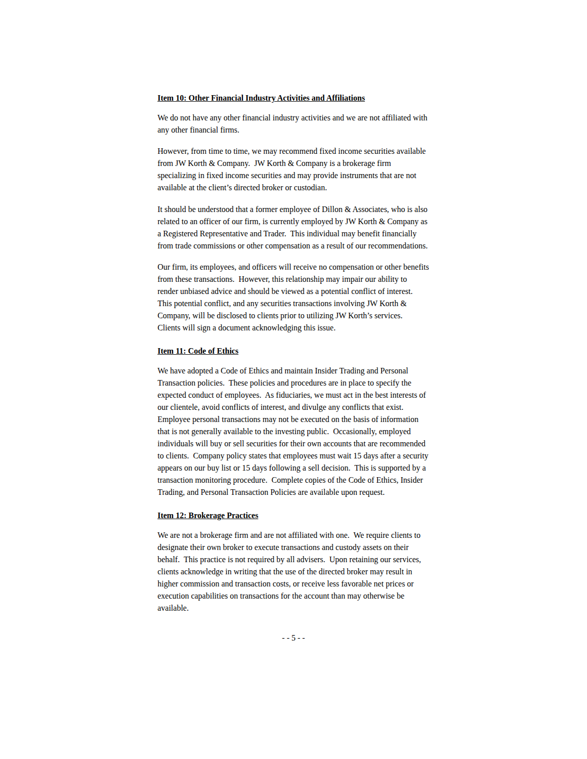Item 10: Other Financial Industry Activities and Affiliations
We do not have any other financial industry activities and we are not affiliated with any other financial firms.
However, from time to time, we may recommend fixed income securities available from JW Korth & Company. JW Korth & Company is a brokerage firm specializing in fixed income securities and may provide instruments that are not available at the client’s directed broker or custodian.
It should be understood that a former employee of Dillon & Associates, who is also related to an officer of our firm, is currently employed by JW Korth & Company as a Registered Representative and Trader. This individual may benefit financially from trade commissions or other compensation as a result of our recommendations.
Our firm, its employees, and officers will receive no compensation or other benefits from these transactions. However, this relationship may impair our ability to render unbiased advice and should be viewed as a potential conflict of interest. This potential conflict, and any securities transactions involving JW Korth & Company, will be disclosed to clients prior to utilizing JW Korth’s services. Clients will sign a document acknowledging this issue.
Item 11: Code of Ethics
We have adopted a Code of Ethics and maintain Insider Trading and Personal Transaction policies. These policies and procedures are in place to specify the expected conduct of employees. As fiduciaries, we must act in the best interests of our clientele, avoid conflicts of interest, and divulge any conflicts that exist. Employee personal transactions may not be executed on the basis of information that is not generally available to the investing public. Occasionally, employed individuals will buy or sell securities for their own accounts that are recommended to clients. Company policy states that employees must wait 15 days after a security appears on our buy list or 15 days following a sell decision. This is supported by a transaction monitoring procedure. Complete copies of the Code of Ethics, Insider Trading, and Personal Transaction Policies are available upon request.
Item 12: Brokerage Practices
We are not a brokerage firm and are not affiliated with one. We require clients to designate their own broker to execute transactions and custody assets on their behalf. This practice is not required by all advisers. Upon retaining our services, clients acknowledge in writing that the use of the directed broker may result in higher commission and transaction costs, or receive less favorable net prices or execution capabilities on transactions for the account than may otherwise be available.
- - 5 - -